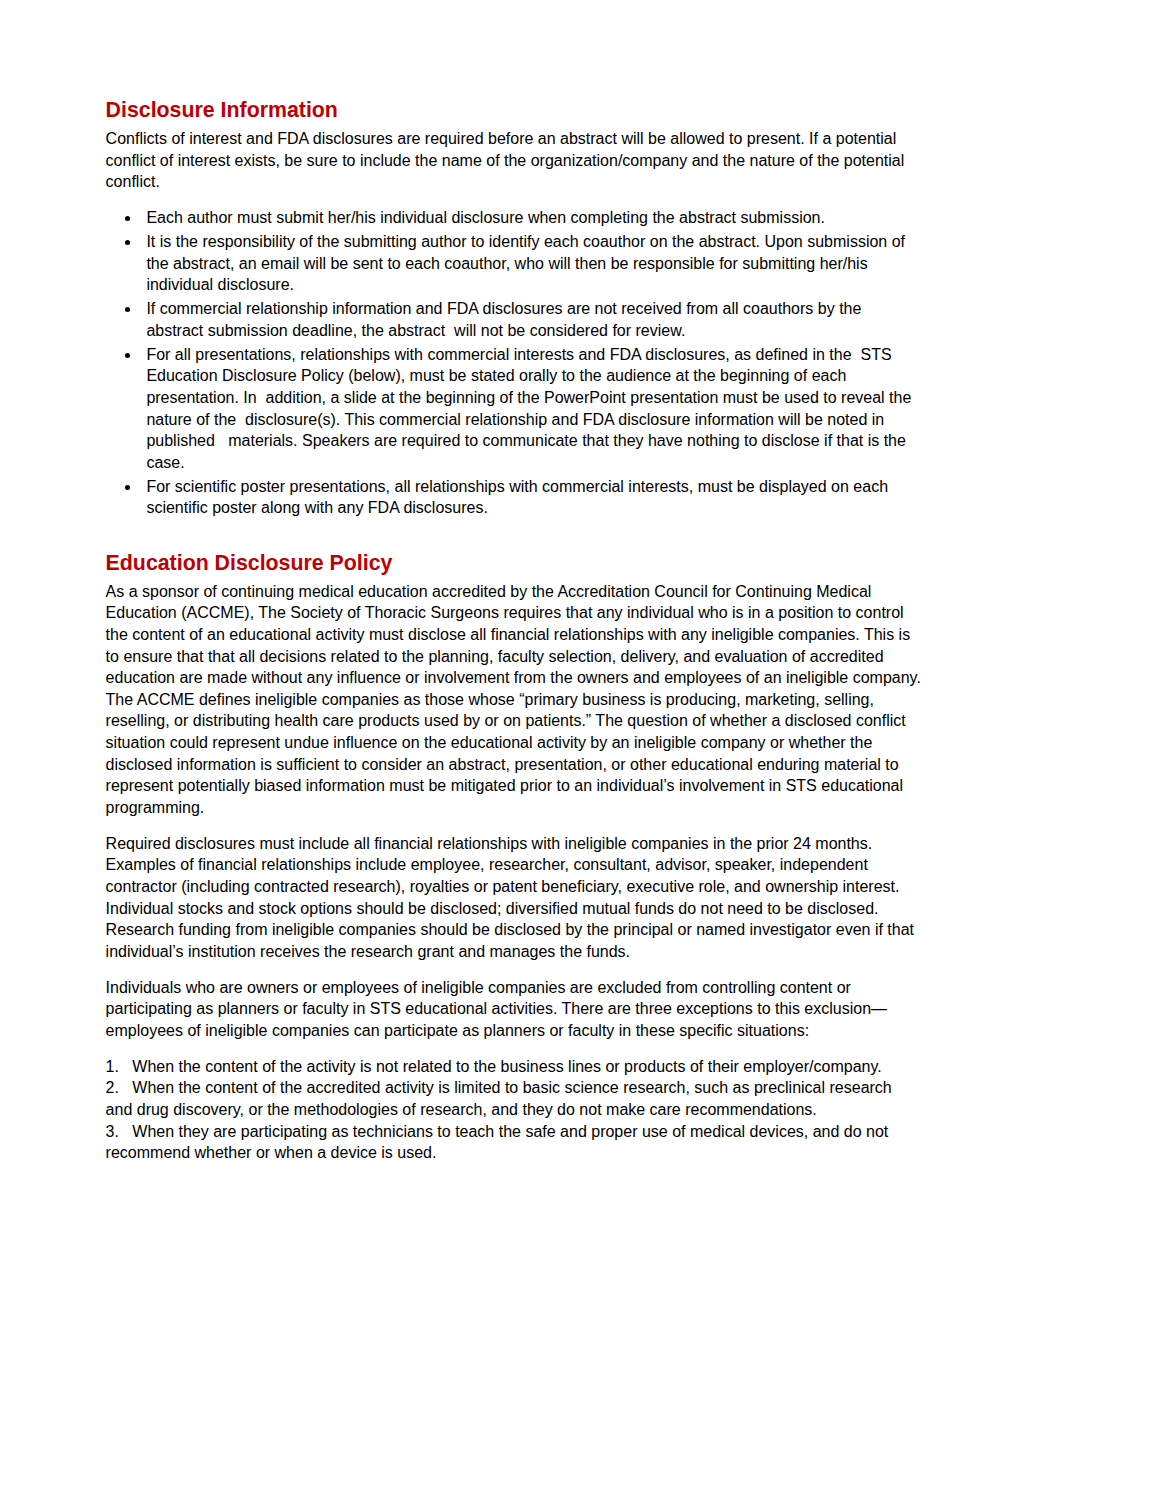Disclosure Information
Conflicts of interest and FDA disclosures are required before an abstract will be allowed to present. If a potential conflict of interest exists, be sure to include the name of the organization/company and the nature of the potential conflict.
Each author must submit her/his individual disclosure when completing the abstract submission.
It is the responsibility of the submitting author to identify each coauthor on the abstract. Upon submission of the abstract, an email will be sent to each coauthor, who will then be responsible for submitting her/his individual disclosure.
If commercial relationship information and FDA disclosures are not received from all coauthors by the abstract submission deadline, the abstract will not be considered for review.
For all presentations, relationships with commercial interests and FDA disclosures, as defined in the STS Education Disclosure Policy (below), must be stated orally to the audience at the beginning of each presentation. In addition, a slide at the beginning of the PowerPoint presentation must be used to reveal the nature of the disclosure(s). This commercial relationship and FDA disclosure information will be noted in published materials. Speakers are required to communicate that they have nothing to disclose if that is the case.
For scientific poster presentations, all relationships with commercial interests, must be displayed on each scientific poster along with any FDA disclosures.
Education Disclosure Policy
As a sponsor of continuing medical education accredited by the Accreditation Council for Continuing Medical Education (ACCME), The Society of Thoracic Surgeons requires that any individual who is in a position to control the content of an educational activity must disclose all financial relationships with any ineligible companies. This is to ensure that that all decisions related to the planning, faculty selection, delivery, and evaluation of accredited education are made without any influence or involvement from the owners and employees of an ineligible company. The ACCME defines ineligible companies as those whose “primary business is producing, marketing, selling, reselling, or distributing health care products used by or on patients.” The question of whether a disclosed conflict situation could represent undue influence on the educational activity by an ineligible company or whether the disclosed information is sufficient to consider an abstract, presentation, or other educational enduring material to represent potentially biased information must be mitigated prior to an individual’s involvement in STS educational programming.
Required disclosures must include all financial relationships with ineligible companies in the prior 24 months. Examples of financial relationships include employee, researcher, consultant, advisor, speaker, independent contractor (including contracted research), royalties or patent beneficiary, executive role, and ownership interest. Individual stocks and stock options should be disclosed; diversified mutual funds do not need to be disclosed. Research funding from ineligible companies should be disclosed by the principal or named investigator even if that individual’s institution receives the research grant and manages the funds.
Individuals who are owners or employees of ineligible companies are excluded from controlling content or participating as planners or faculty in STS educational activities. There are three exceptions to this exclusion—employees of ineligible companies can participate as planners or faculty in these specific situations:
When the content of the activity is not related to the business lines or products of their employer/company.
When the content of the accredited activity is limited to basic science research, such as preclinical research and drug discovery, or the methodologies of research, and they do not make care recommendations.
When they are participating as technicians to teach the safe and proper use of medical devices, and do not recommend whether or when a device is used.